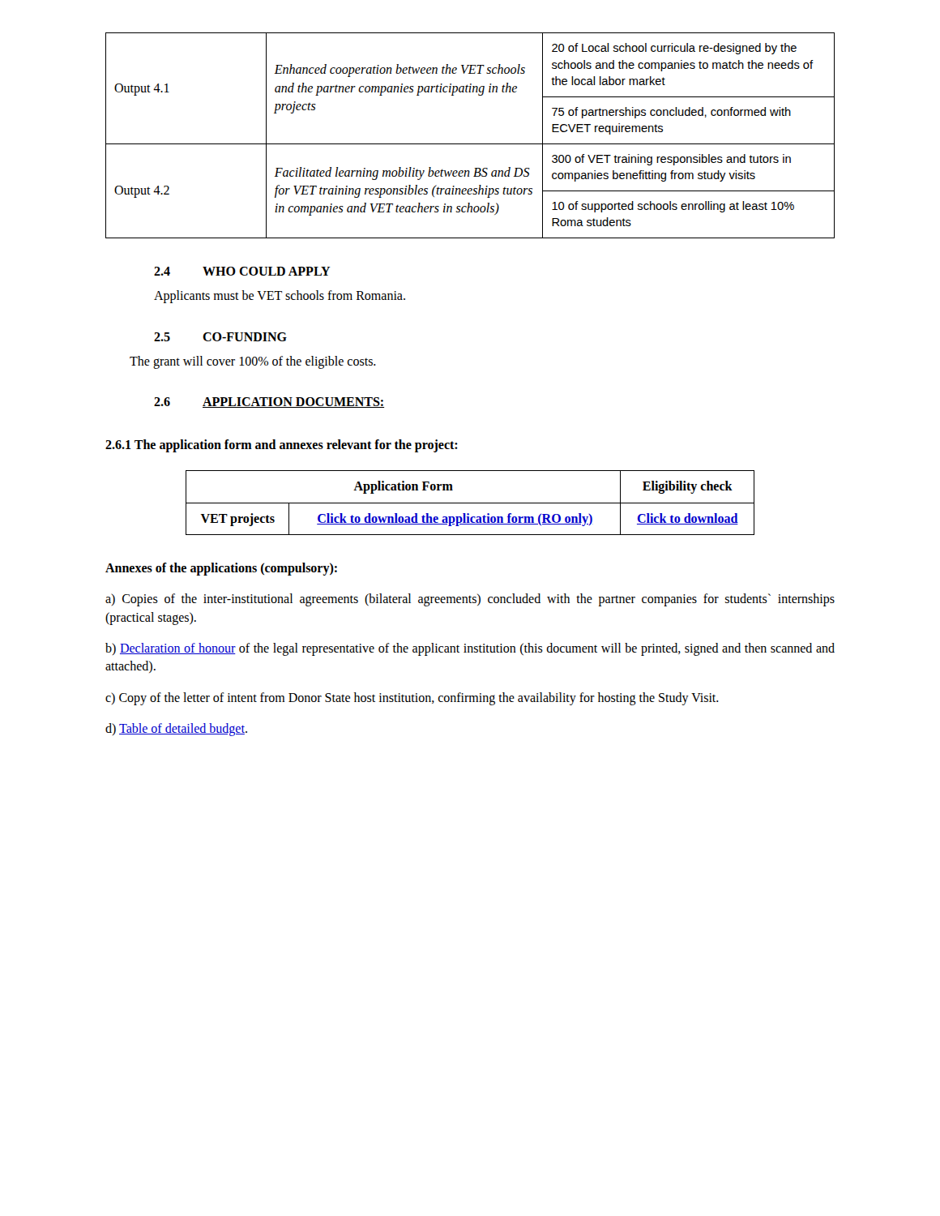| Output 4.1 | Enhanced cooperation between the VET schools and the partner companies participating in the projects | 20 of Local school curricula re-designed by the schools and the companies to match the needs of the local labor market |
| 75 of partnerships concluded, conformed with ECVET requirements |
| Output 4.2 | Facilitated learning mobility between BS and DS for VET training responsibles (traineeships tutors in companies and VET teachers in schools) | 300 of VET training responsibles and tutors in companies benefitting from study visits |
| 10 of supported schools enrolling at least 10% Roma students |
2.4 WHO COULD APPLY
Applicants must be VET schools from Romania.
2.5 CO-FUNDING
The grant will cover 100% of the eligible costs.
2.6 APPLICATION DOCUMENTS:
2.6.1 The application form and annexes relevant for the project:
| Application Form | Eligibility check |
| --- | --- |
| VET projects | Click to download the application form (RO only) | Click to download |
Annexes of the applications (compulsory):
a) Copies of the inter-institutional agreements (bilateral agreements) concluded with the partner companies for students` internships (practical stages).
b) Declaration of honour of the legal representative of the applicant institution (this document will be printed, signed and then scanned and attached).
c) Copy of the letter of intent from Donor State host institution, confirming the availability for hosting the Study Visit.
d) Table of detailed budget.